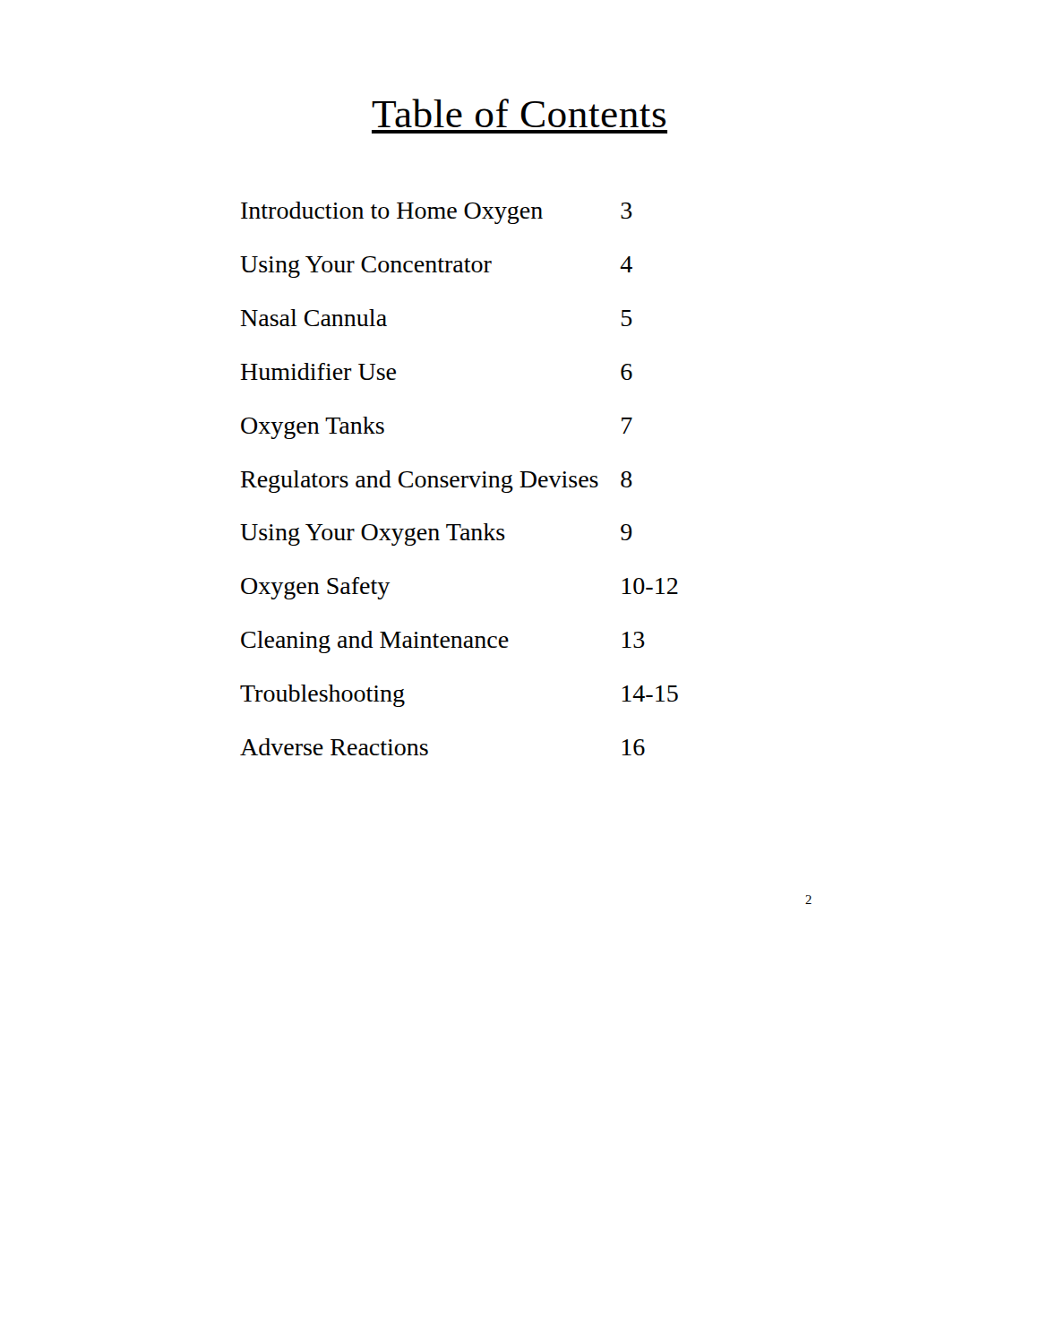Table of Contents
| Introduction to Home Oxygen | 3 |
| Using Your Concentrator | 4 |
| Nasal Cannula | 5 |
| Humidifier Use | 6 |
| Oxygen Tanks | 7 |
| Regulators and Conserving Devises | 8 |
| Using Your Oxygen Tanks | 9 |
| Oxygen Safety | 10-12 |
| Cleaning and Maintenance | 13 |
| Troubleshooting | 14-15 |
| Adverse Reactions | 16 |
2